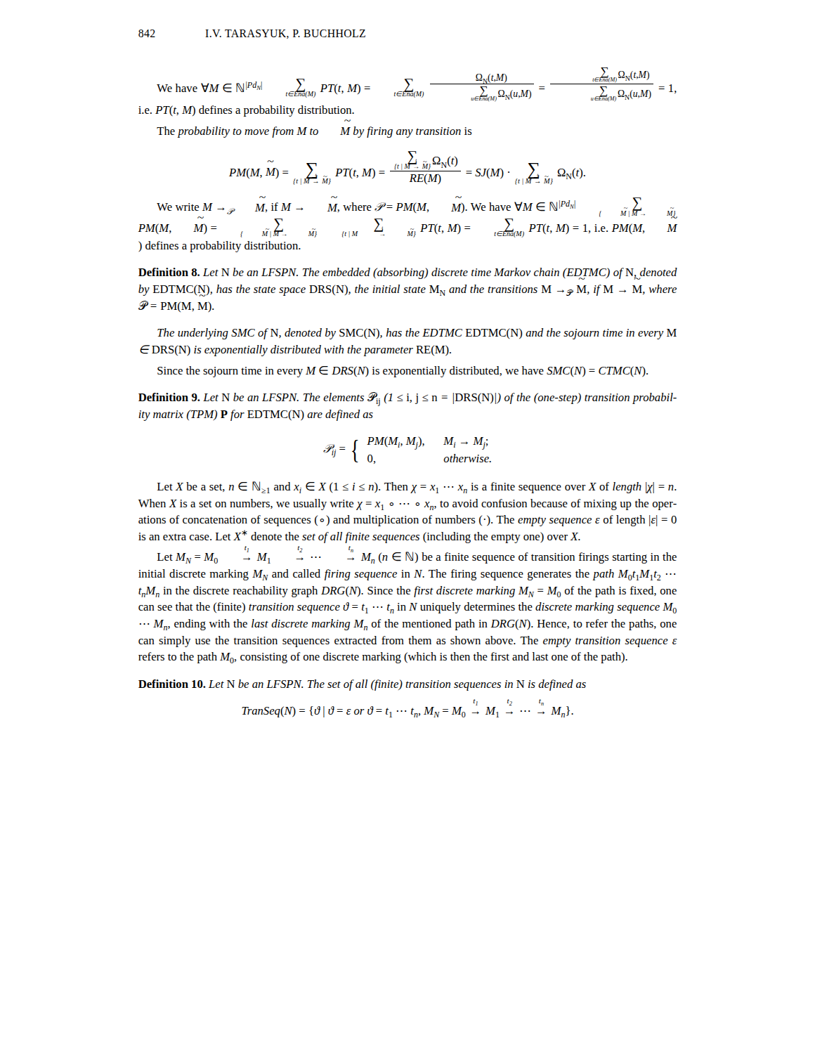842 I.V. TARASYUK, P. BUCHHOLZ
We have ∀M ∈ ℕ|PdN| ∑t∈Ena(M) PT(t, M) = ∑t∈Ena(M) ΩN(t,M)∑u∈Ena(M) ΩN(u,M) = ∑t∈Ena(M) ΩN(t,M)∑u∈Ena(M) ΩN(u,M) = 1, i.e. PT(t, M) defines a probability distribution.
The probability to move from M to M by firing any transition is
PM(M, M) = ∑{t | M t→ M} PT(t, M) = ∑{t | M t→ M}ΩN(t) RE(M) = SJ(M) · ∑{t | M t→ M} ΩN(t).
We write M →𝒫 M, if M → M, where 𝒫 = PM(M, M). We have ∀M ∈ ℕ|PdN| ∑{M | M → M} PM(M, M) = ∑{M | M → M} ∑{t | M t→ M} PT(t, M) = ∑t∈Ena(M) PT(t, M) = 1, i.e. PM(M, M) defines a probability distribution.
Definition 8. Let N be an LFSPN. The embedded (absorbing) discrete time Markov chain (EDTMC) of N, denoted by EDTMC(N), has the state space DRS(N), the initial state MN and the transitions M →𝒫 M, if M → M, where 𝒫 = PM(M, M).
The underlying SMC of N, denoted by SMC(N), has the EDTMC EDTMC(N) and the sojourn time in every M ∈ DRS(N) is exponentially distributed with the parameter RE(M).
Since the sojourn time in every M ∈ DRS(N) is exponentially distributed, we have SMC(N) = CTMC(N).
Definition 9. Let N be an LFSPN. The elements 𝒫ij (1 ≤ i, j ≤ n = |DRS(N)|) of the (one-step) transition probability matrix (TPM) P for EDTMC(N) are defined as
𝒫ij = { PM(Mi, Mj), Mi → Mj; 0, otherwise.
Let X be a set, n ∈ ℕ≥1 and xi ∈ X (1 ≤ i ≤ n). Then χ = x1 ⋯ xn is a finite sequence over X of length |χ| = n. When X is a set on numbers, we usually write χ = x1 ∘ ⋯ ∘ xn, to avoid confusion because of mixing up the operations of concatenation of sequences (∘) and multiplication of numbers (·). The empty sequence ε of length |ε| = 0 is an extra case. Let X∗ denote the set of all finite sequences (including the empty one) over X.
Let MN = M0 t1→ M1 t2→ ⋯ tn→ Mn (n ∈ ℕ) be a finite sequence of transition firings starting in the initial discrete marking MN and called firing sequence in N. The firing sequence generates the path M0t1M1t2 ⋯ tnMn in the discrete reachability graph DRG(N). Since the first discrete marking MN = M0 of the path is fixed, one can see that the (finite) transition sequence ϑ = t1 ⋯ tn in N uniquely determines the discrete marking sequence M0 ⋯ Mn, ending with the last discrete marking Mn of the mentioned path in DRG(N). Hence, to refer the paths, one can simply use the transition sequences extracted from them as shown above. The empty transition sequence ε refers to the path M0, consisting of one discrete marking (which is then the first and last one of the path).
Definition 10. Let N be an LFSPN. The set of all (finite) transition sequences in N is defined as
TranSeq(N) = {ϑ | ϑ = ε or ϑ = t1 ⋯ tn, MN = M0 t1→ M1 t2→ ⋯ tn→ Mn}.